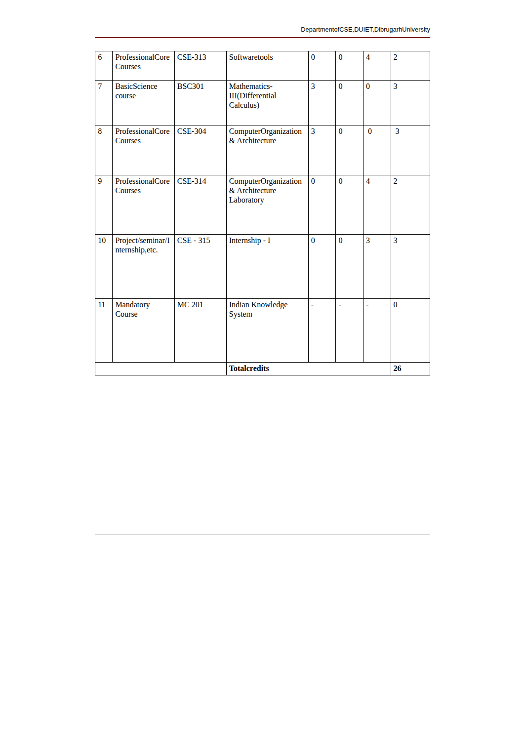DepartmentofCSE,DUIET,DibrugarhUniversity
| 6 | ProfessionalCoreCourses | CSE-313 | Softwaretools | 0 | 0 | 4 | 2 |
| 7 | BasicScience course | BSC301 | Mathematics-III(Differential Calculus) | 3 | 0 | 0 | 3 |
| 8 | ProfessionalCoreCourses | CSE-304 | ComputerOrganization& Architecture | 3 | 0 | 0 | 3 |
| 9 | ProfessionalCoreCourses | CSE-314 | ComputerOrganization& Architecture Laboratory | 0 | 0 | 4 | 2 |
| 10 | Project/seminar/Internship,etc. | CSE - 315 | Internship - I | 0 | 0 | 3 | 3 |
| 11 | Mandatory Course | MC 201 | Indian Knowledge System | - | - | - | 0 |
| | Totalcredits | 26 |